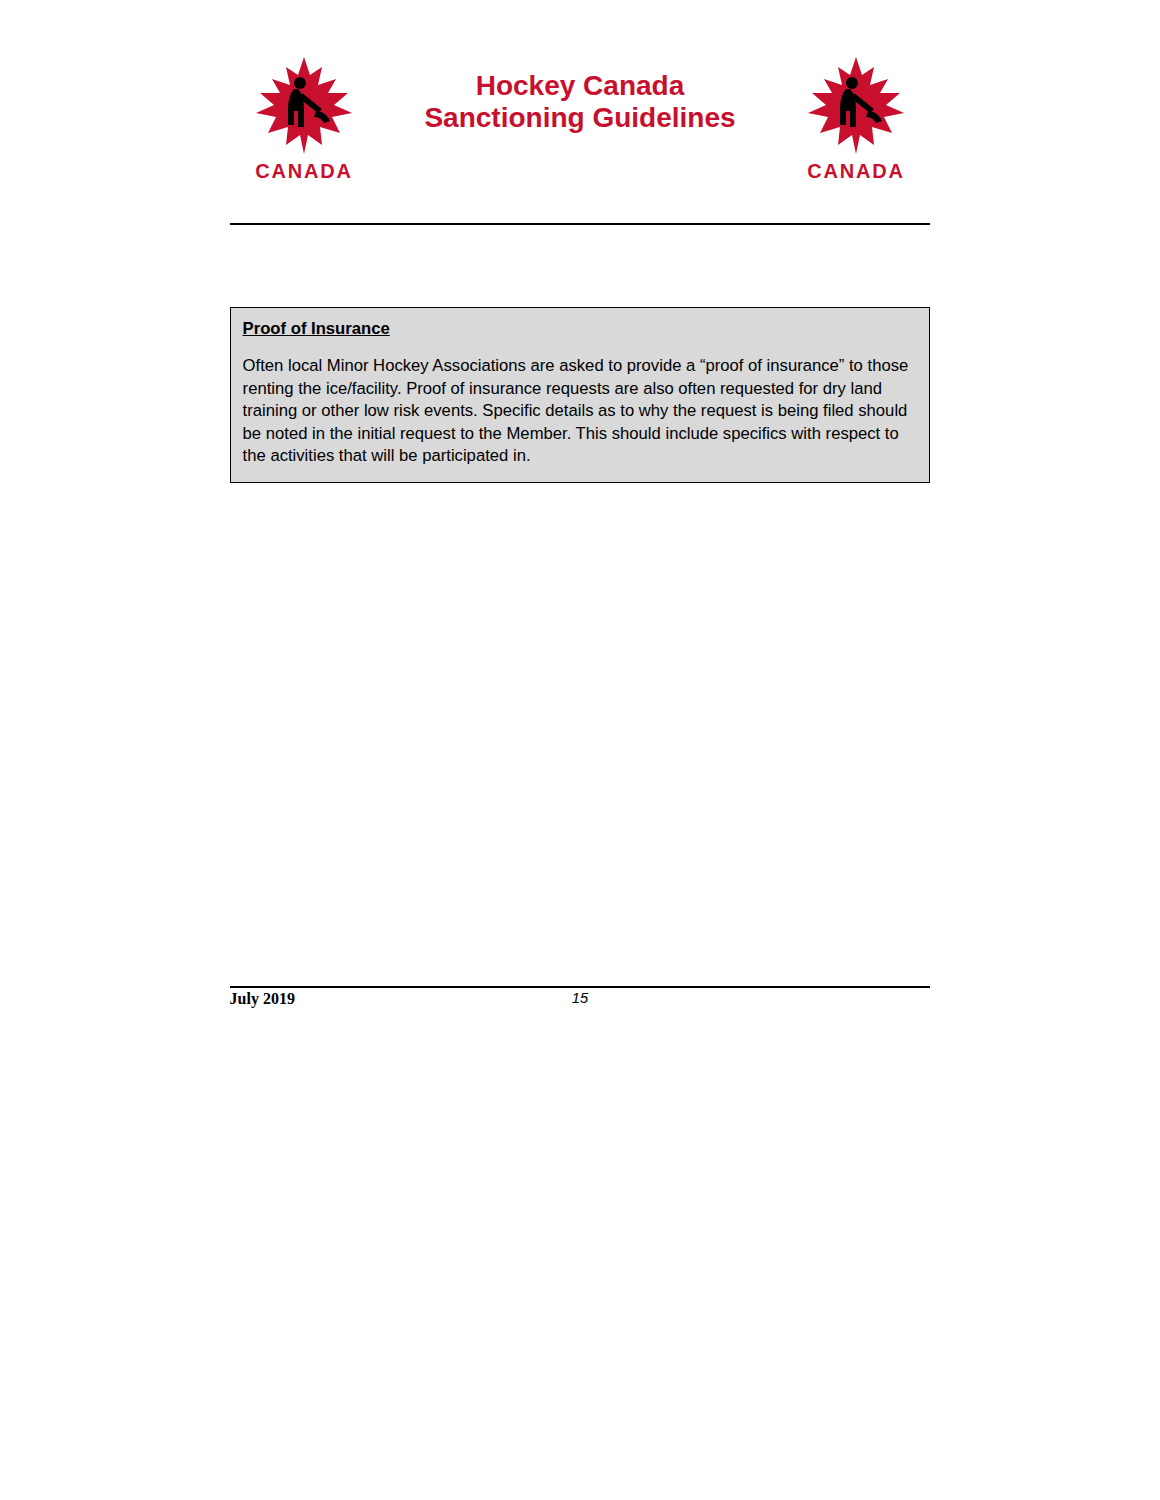CANADA
Hockey Canada
Sanctioning Guidelines
CANADA
Proof of Insurance
Often local Minor Hockey Associations are asked to provide a “proof of insurance” to those renting the ice/facility. Proof of insurance requests are also often requested for dry land training or other low risk events. Specific details as to why the request is being filed should be noted in the initial request to the Member. This should include specifics with respect to the activities that will be participated in.
July 2019 15